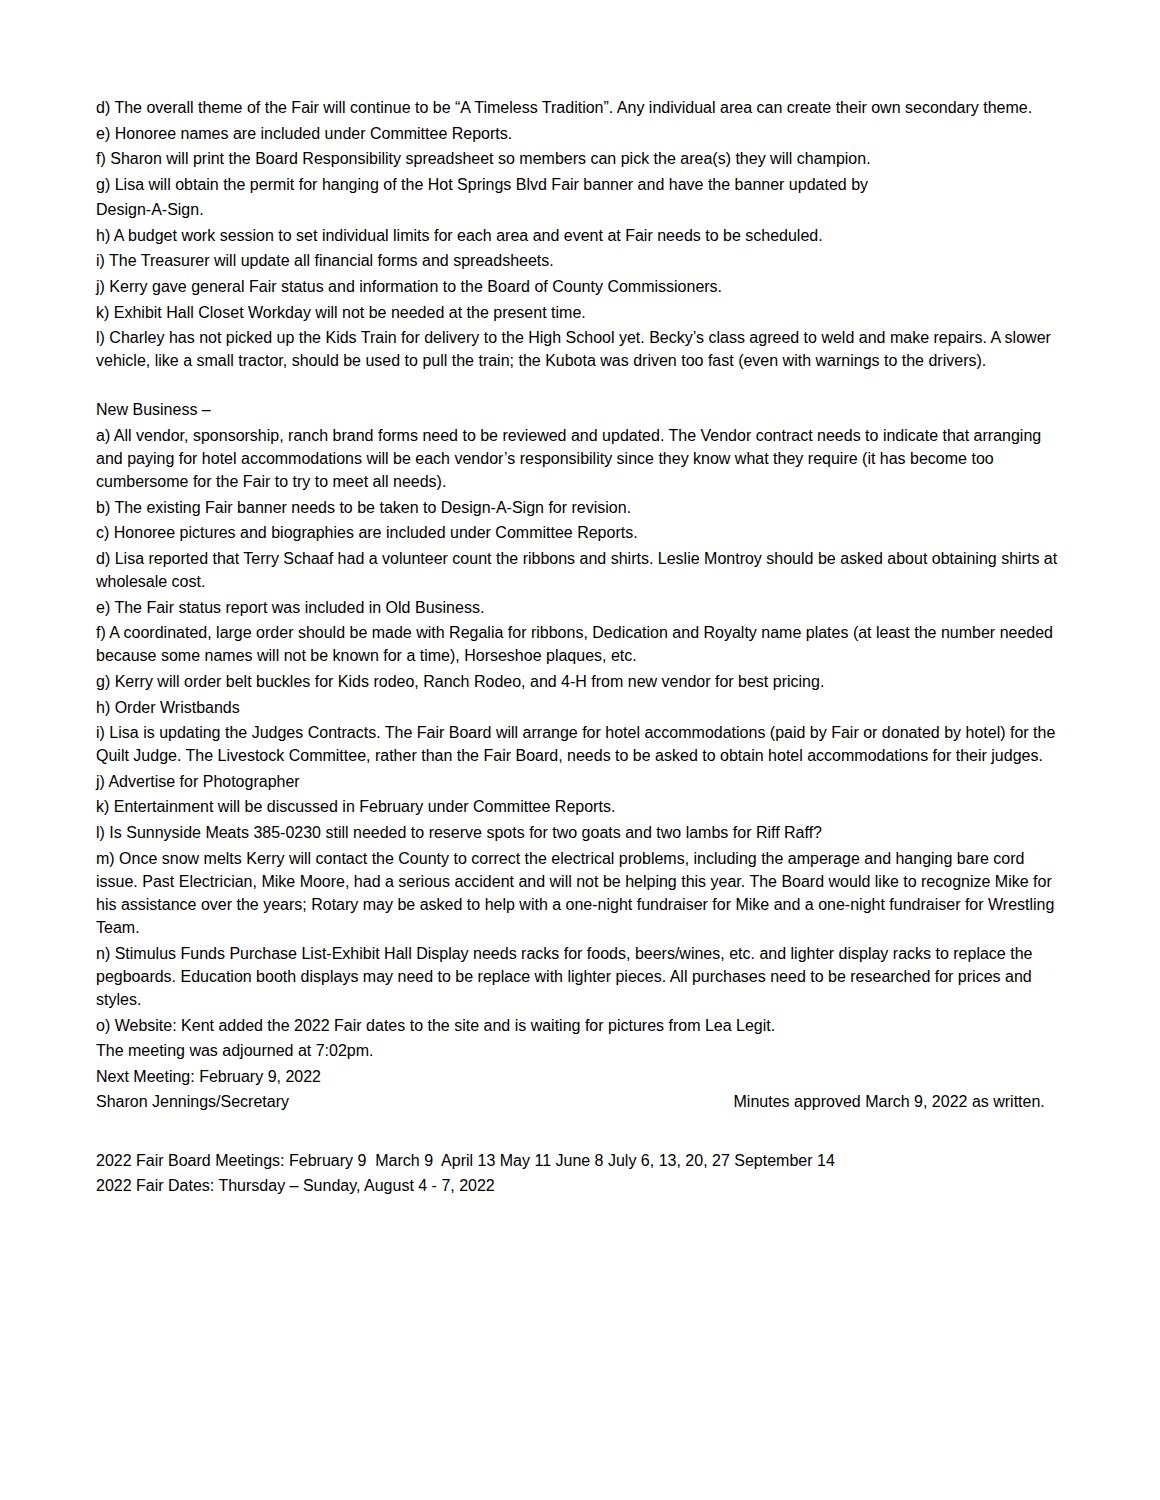d) The overall theme of the Fair will continue to be “A Timeless Tradition”. Any individual area can create their own secondary theme.
e) Honoree names are included under Committee Reports.
f) Sharon will print the Board Responsibility spreadsheet so members can pick the area(s) they will champion.
g) Lisa will obtain the permit for hanging of the Hot Springs Blvd Fair banner and have the banner updated by
Design-A-Sign.
h) A budget work session to set individual limits for each area and event at Fair needs to be scheduled.
i) The Treasurer will update all financial forms and spreadsheets.
j) Kerry gave general Fair status and information to the Board of County Commissioners.
k) Exhibit Hall Closet Workday will not be needed at the present time.
l) Charley has not picked up the Kids Train for delivery to the High School yet. Becky’s class agreed to weld and make repairs. A slower vehicle, like a small tractor, should be used to pull the train; the Kubota was driven too fast (even with warnings to the drivers).
New Business –
a) All vendor, sponsorship, ranch brand forms need to be reviewed and updated. The Vendor contract needs to indicate that arranging and paying for hotel accommodations will be each vendor’s responsibility since they know what they require (it has become too cumbersome for the Fair to try to meet all needs).
b) The existing Fair banner needs to be taken to Design-A-Sign for revision.
c) Honoree pictures and biographies are included under Committee Reports.
d) Lisa reported that Terry Schaaf had a volunteer count the ribbons and shirts. Leslie Montroy should be asked about obtaining shirts at wholesale cost.
e) The Fair status report was included in Old Business.
f) A coordinated, large order should be made with Regalia for ribbons, Dedication and Royalty name plates (at least the number needed because some names will not be known for a time), Horseshoe plaques, etc.
g) Kerry will order belt buckles for Kids rodeo, Ranch Rodeo, and 4-H from new vendor for best pricing.
h) Order Wristbands
i) Lisa is updating the Judges Contracts. The Fair Board will arrange for hotel accommodations (paid by Fair or donated by hotel) for the Quilt Judge. The Livestock Committee, rather than the Fair Board, needs to be asked to obtain hotel accommodations for their judges.
j) Advertise for Photographer
k) Entertainment will be discussed in February under Committee Reports.
l) Is Sunnyside Meats 385-0230 still needed to reserve spots for two goats and two lambs for Riff Raff?
m) Once snow melts Kerry will contact the County to correct the electrical problems, including the amperage and hanging bare cord issue. Past Electrician, Mike Moore, had a serious accident and will not be helping this year. The Board would like to recognize Mike for his assistance over the years; Rotary may be asked to help with a one-night fundraiser for Mike and a one-night fundraiser for Wrestling Team.
n) Stimulus Funds Purchase List-Exhibit Hall Display needs racks for foods, beers/wines, etc. and lighter display racks to replace the pegboards. Education booth displays may need to be replace with lighter pieces. All purchases need to be researched for prices and styles.
o) Website: Kent added the 2022 Fair dates to the site and is waiting for pictures from Lea Legit.
The meeting was adjourned at 7:02pm.
Next Meeting: February 9, 2022
Sharon Jennings/Secretary Minutes approved March 9, 2022 as written.
2022 Fair Board Meetings: February 9 March 9 April 13 May 11 June 8 July 6, 13, 20, 27 September 14
2022 Fair Dates: Thursday – Sunday, August 4 - 7, 2022